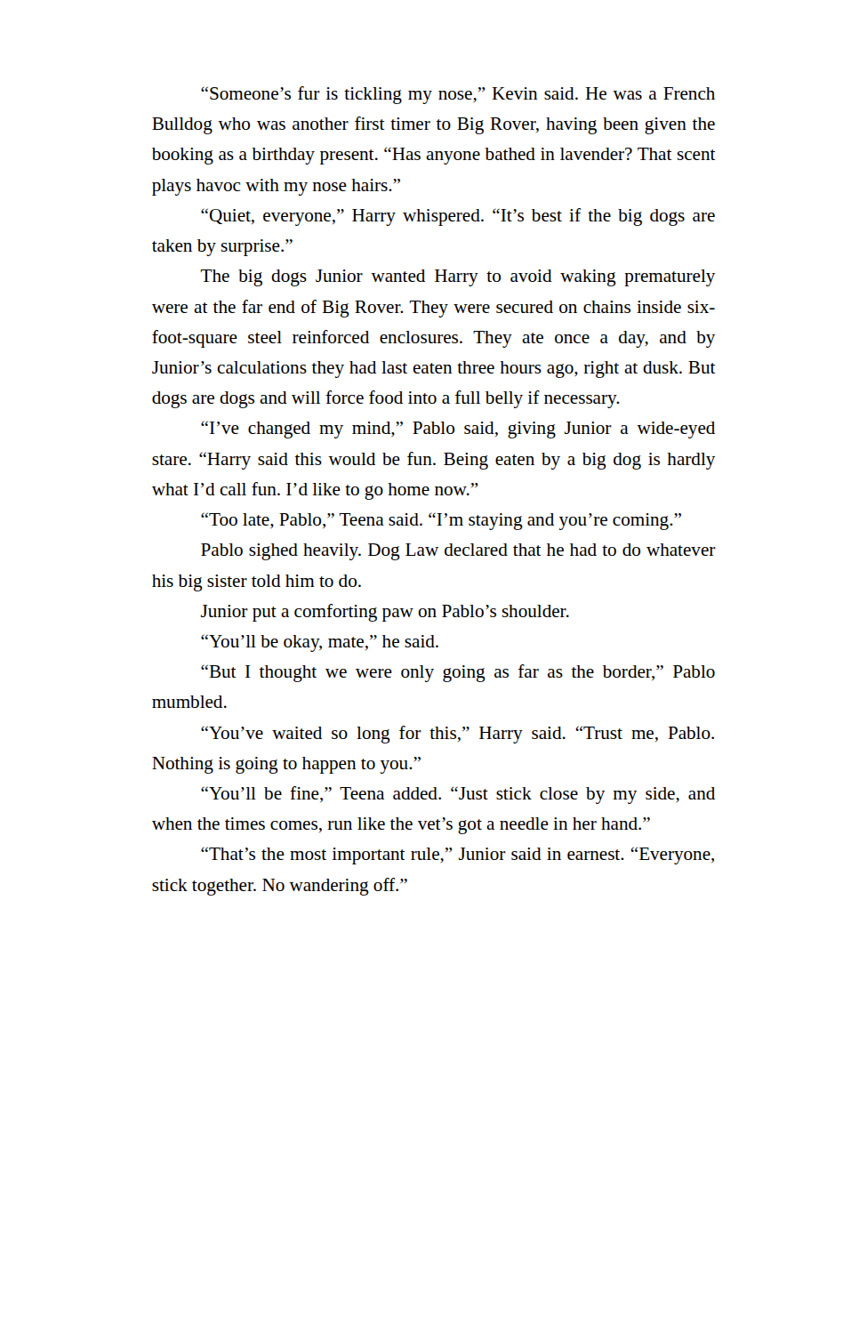“Someone’s fur is tickling my nose,” Kevin said. He was a French Bulldog who was another first timer to Big Rover, having been given the booking as a birthday present. “Has anyone bathed in lavender? That scent plays havoc with my nose hairs.”
“Quiet, everyone,” Harry whispered. “It’s best if the big dogs are taken by surprise.”
The big dogs Junior wanted Harry to avoid waking prematurely were at the far end of Big Rover. They were secured on chains inside six-foot-square steel reinforced enclosures. They ate once a day, and by Junior’s calculations they had last eaten three hours ago, right at dusk. But dogs are dogs and will force food into a full belly if necessary.
“I’ve changed my mind,” Pablo said, giving Junior a wide-eyed stare. “Harry said this would be fun. Being eaten by a big dog is hardly what I’d call fun. I’d like to go home now.”
“Too late, Pablo,” Teena said. “I’m staying and you’re coming.”
Pablo sighed heavily. Dog Law declared that he had to do whatever his big sister told him to do.
Junior put a comforting paw on Pablo’s shoulder.
“You’ll be okay, mate,” he said.
“But I thought we were only going as far as the border,” Pablo mumbled.
“You’ve waited so long for this,” Harry said. “Trust me, Pablo. Nothing is going to happen to you.”
“You’ll be fine,” Teena added. “Just stick close by my side, and when the times comes, run like the vet’s got a needle in her hand.”
“That’s the most important rule,” Junior said in earnest. “Everyone, stick together. No wandering off.”